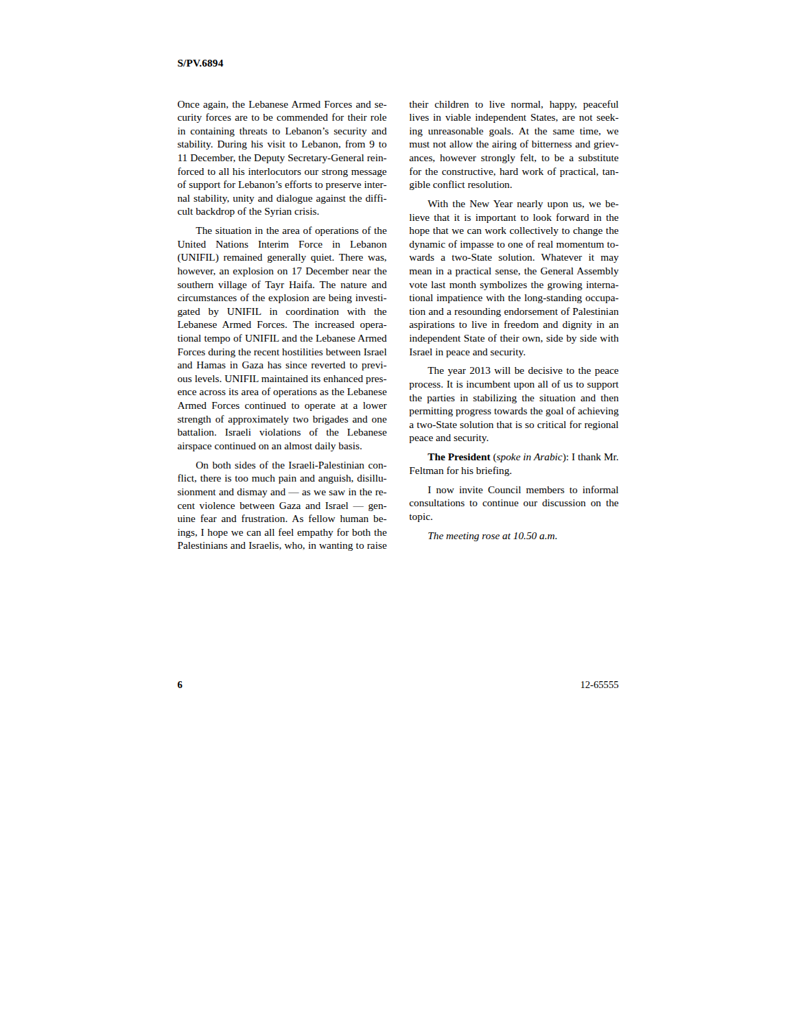S/PV.6894
Once again, the Lebanese Armed Forces and security forces are to be commended for their role in containing threats to Lebanon’s security and stability. During his visit to Lebanon, from 9 to 11 December, the Deputy Secretary-General reinforced to all his interlocutors our strong message of support for Lebanon’s efforts to preserve internal stability, unity and dialogue against the difficult backdrop of the Syrian crisis.
The situation in the area of operations of the United Nations Interim Force in Lebanon (UNIFIL) remained generally quiet. There was, however, an explosion on 17 December near the southern village of Tayr Haifa. The nature and circumstances of the explosion are being investigated by UNIFIL in coordination with the Lebanese Armed Forces. The increased operational tempo of UNIFIL and the Lebanese Armed Forces during the recent hostilities between Israel and Hamas in Gaza has since reverted to previous levels. UNIFIL maintained its enhanced presence across its area of operations as the Lebanese Armed Forces continued to operate at a lower strength of approximately two brigades and one battalion. Israeli violations of the Lebanese airspace continued on an almost daily basis.
On both sides of the Israeli-Palestinian conflict, there is too much pain and anguish, disillusionment and dismay and — as we saw in the recent violence between Gaza and Israel — genuine fear and frustration. As fellow human beings, I hope we can all feel empathy for both the Palestinians and Israelis, who, in wanting to raise their children to live normal, happy, peaceful lives in viable independent States, are not seeking unreasonable goals. At the same time, we must not allow the airing of bitterness and grievances, however strongly felt, to be a substitute for the constructive, hard work of practical, tangible conflict resolution.
With the New Year nearly upon us, we believe that it is important to look forward in the hope that we can work collectively to change the dynamic of impasse to one of real momentum towards a two-State solution. Whatever it may mean in a practical sense, the General Assembly vote last month symbolizes the growing international impatience with the long-standing occupation and a resounding endorsement of Palestinian aspirations to live in freedom and dignity in an independent State of their own, side by side with Israel in peace and security.
The year 2013 will be decisive to the peace process. It is incumbent upon all of us to support the parties in stabilizing the situation and then permitting progress towards the goal of achieving a two-State solution that is so critical for regional peace and security.
The President (spoke in Arabic): I thank Mr. Feltman for his briefing.
I now invite Council members to informal consultations to continue our discussion on the topic.
The meeting rose at 10.50 a.m.
6
12-65555